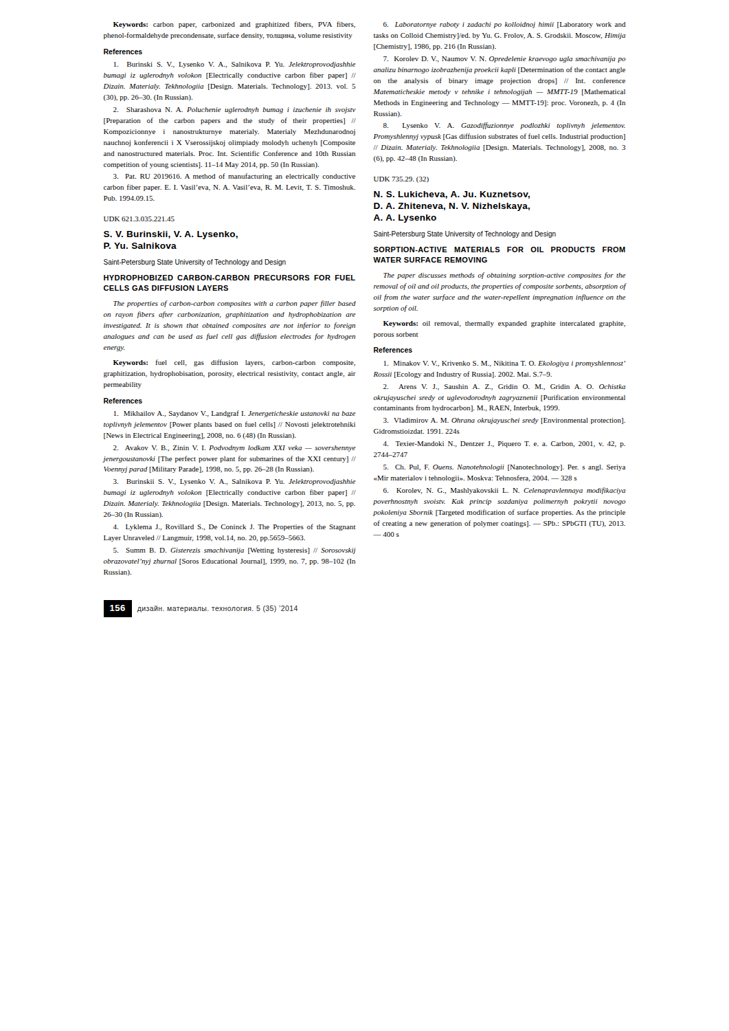Keywords: carbon paper, carbonized and graphitized fibers, PVA fibers, phenol-formaldehyde precondensate, surface density, толщина, volume resistivity
References
Burinski S. V., Lysenko V. A., Salnikova P. Yu. Jelektroprovodjashhie bumagi iz uglerodnyh volokon [Electrically conductive carbon fiber paper] // Dizain. Materialy. Tekhnologiia [Design. Materials. Technology]. 2013. vol. 5 (30), pp. 26–30. (In Russian).
Sharashova N. A. Poluchenie uglerodnyh bumag i izuchenie ih svojstv [Preparation of the carbon papers and the study of their properties] // Kompozicionnye i nanostrukturnye materialy. Materialy Mezhdunarodnoj nauchnoj konferencii i X Vserossijskoj olimpiady molodyh uchenyh [Composite and nanostructured materials. Proc. Int. Scientific Conference and 10th Russian competition of young scientists]. 11–14 May 2014, pp. 50 (In Russian).
Pat. RU 2019616. A method of manufacturing an electrically conductive carbon fiber paper. E. I. Vasil’eva, N. A. Vasil’eva, R. M. Levit, T. S. Timoshuk. Pub. 1994.09.15.
UDK 621.3.035.221.45
S. V. Burinskii, V. A. Lysenko,
P. Yu. Salnikova
Saint-Petersburg State University of Technology and Design
Hydrophobized carbon-carbon precursors for fuel cells gas diffusion layers
The properties of carbon-carbon composites with a carbon paper filler based on rayon fibers after carbonization, graphitization and hydrophobization are investigated. It is shown that obtained composites are not inferior to foreign analogues and can be used as fuel cell gas diffusion electrodes for hydrogen energy.
Keywords: fuel cell, gas diffusion layers, carbon-carbon composite, graphitization, hydrophobisation, porosity, electrical resistivity, contact angle, air permeability
References
Mikhailov A., Saydanov V., Landgraf I. Jenergeticheskie ustanovki na baze toplivnyh jelementov [Power plants based on fuel cells] // Novosti jelektrotehniki [News in Electrical Engineering], 2008, no. 6 (48) (In Russian).
Avakov V. B., Zinin V. I. Podvodnym lodkam XXI veka — sovershennye jenergoustanovki [The perfect power plant for submarines of the XXI century] // Voennyj parad [Military Parade], 1998, no. 5, pp. 26–28 (In Russian).
Burinskii S. V., Lysenko V. A., Salnikova P. Yu. Jelektroprovodjashhie bumagi iz uglerodnyh volokon [Electrically conductive carbon fiber paper] // Dizain. Materialy. Tekhnologiia [Design. Materials. Technology], 2013, no. 5, pp. 26–30 (In Russian).
Lyklema J., Rovillard S., De Coninck J. The Properties of the Stagnant Layer Unraveled // Langmuir, 1998, vol.14, no. 20, pp.5659–5663.
Summ B. D. Gisterezis smachivanija [Wetting hysteresis] // Sorosovskij obrazovatel’nyj zhurnal [Soros Educational Journal], 1999, no. 7, pp. 98–102 (In Russian).
Laboratornye raboty i zadachi po kolloidnoj himii [Laboratory work and tasks on Colloid Chemistry]/ed. by Yu. G. Frolov, A. S. Grodskii. Moscow, Himija [Chemistry], 1986, pp. 216 (In Russian).
Korolev D. V., Naumov V. N. Opredelenie kraevogo ugla smachivanija po analizu binarnogo izobrazhenija proekcii kapli [Determination of the contact angle on the analysis of binary image projection drops] // Int. conference Matematicheskie metody v tehnike i tehnologijah — MMTT-19 [Mathematical Methods in Engineering and Technology — MMTT-19]: proc. Voronezh, p. 4 (In Russian).
Lysenko V. A. Gazodiffuzionnye podlozhki toplivnyh jelementov. Promyshlennyj vypusk [Gas diffusion substrates of fuel cells. Industrial production] // Dizain. Materialy. Tekhnologiia [Design. Materials. Technology], 2008, no. 3 (6), pp. 42–48 (In Russian).
UDK 735.29. (32)
N. S. Lukicheva, A. Ju. Kuznetsov,
D. A. Zhiteneva, N. V. Nizhelskaya,
A. A. Lysenko
Saint‑Petersburg State University of Technology and Design
Sorption-active materials for oil products from water surface removing
The paper discusses methods of obtaining sorption-active composites for the removal of oil and oil products, the properties of composite sorbents, absorption of oil from the water surface and the water-repellent impregnation influence on the sorption of oil.
Keywords: oil removal, thermally expanded graphite intercalated graphite, porous sorbent
References
Minakov V. V., Krivenko S. M., Nikitina T. O. Ekologiya i promyshlennost’ Rossii [Ecology and Industry of Russia]. 2002. Mai. S.7–9.
Arens V. J., Saushin A. Z., Gridin O. M., Gridin A. O. Ochistka okrujayuschei sredy ot uglevodorodnyh zagryaznenii [Purification environmental contaminants from hydrocarbon]. M., RAEN, Interbuk, 1999.
Vladimirov A. M. Ohrana okrujayuschei sredy [Environmental protection]. Gidromstioizdat. 1991. 224s
Texier-Mandoki N., Dentzer J., Piquero T. e. a. Carbon, 2001, v. 42, p. 2744–2747
Ch. Pul, F. Ouens. Nanotehnologii [Nanotechnology]. Per. s angl. Seriya «Mir materialov i tehnologii». Moskva: Tehnosfera, 2004. — 328 s
Korolev, N. G., Mashlyakovskii L. N. Celenapravlennaya modifikaciya poverhnostnyh svoistv. Kak princip sozdaniya polimernyh pokrytii novogo pokoleniya Sbornik [Targeted modification of surface properties. As the principle of creating a new generation of polymer coatings]. — SPb.: SPbGTI (TU), 2013. — 400 s
156 дизайн. материалы. технология. 5 (35) ’2014